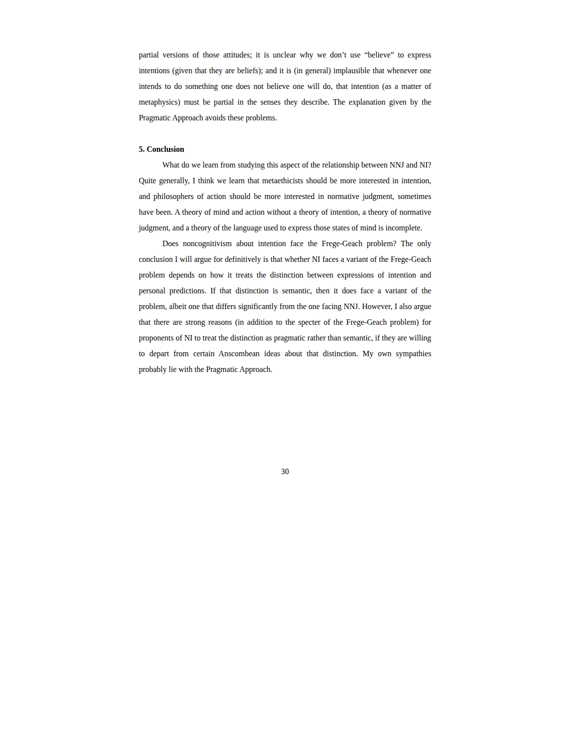partial versions of those attitudes; it is unclear why we don’t use “believe” to express intentions (given that they are beliefs); and it is (in general) implausible that whenever one intends to do something one does not believe one will do, that intention (as a matter of metaphysics) must be partial in the senses they describe. The explanation given by the Pragmatic Approach avoids these problems.
5. Conclusion
What do we learn from studying this aspect of the relationship between NNJ and NI? Quite generally, I think we learn that metaethicists should be more interested in intention, and philosophers of action should be more interested in normative judgment, sometimes have been. A theory of mind and action without a theory of intention, a theory of normative judgment, and a theory of the language used to express those states of mind is incomplete.
Does noncognitivism about intention face the Frege-Geach problem? The only conclusion I will argue for definitively is that whether NI faces a variant of the Frege-Geach problem depends on how it treats the distinction between expressions of intention and personal predictions. If that distinction is semantic, then it does face a variant of the problem, albeit one that differs significantly from the one facing NNJ. However, I also argue that there are strong reasons (in addition to the specter of the Frege-Geach problem) for proponents of NI to treat the distinction as pragmatic rather than semantic, if they are willing to depart from certain Anscombean ideas about that distinction. My own sympathies probably lie with the Pragmatic Approach.
30